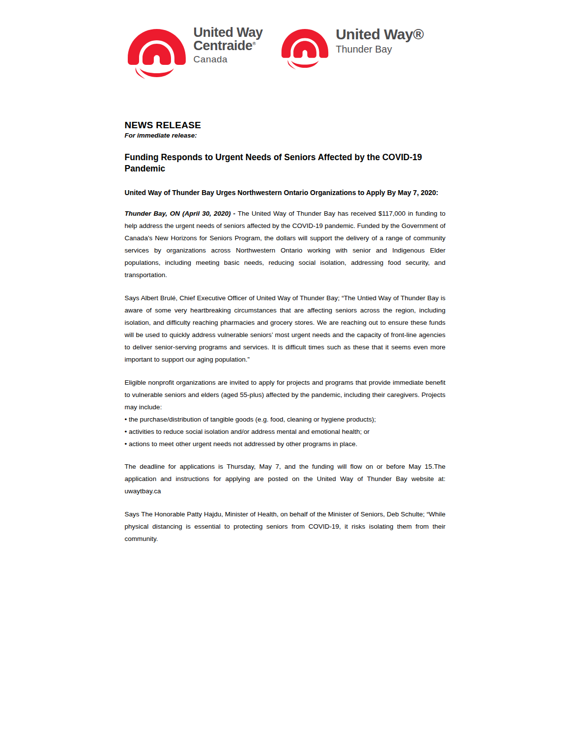United Way
Centraide®
Canada
United Way®
Thunder Bay
NEWS RELEASE
For immediate release:
Funding Responds to Urgent Needs of Seniors Affected by the COVID-19 Pandemic
United Way of Thunder Bay Urges Northwestern Ontario Organizations to Apply By May 7, 2020:
Thunder Bay, ON (April 30, 2020) - The United Way of Thunder Bay has received $117,000 in funding to help address the urgent needs of seniors affected by the COVID-19 pandemic. Funded by the Government of Canada's New Horizons for Seniors Program, the dollars will support the delivery of a range of community services by organizations across Northwestern Ontario working with senior and Indigenous Elder populations, including meeting basic needs, reducing social isolation, addressing food security, and transportation.
Says Albert Brulé, Chief Executive Officer of United Way of Thunder Bay; “The Untied Way of Thunder Bay is aware of some very heartbreaking circumstances that are affecting seniors across the region, including isolation, and difficulty reaching pharmacies and grocery stores. We are reaching out to ensure these funds will be used to quickly address vulnerable seniors’ most urgent needs and the capacity of front-line agencies to deliver senior-serving programs and services. It is difficult times such as these that it seems even more important to support our aging population.”
Eligible nonprofit organizations are invited to apply for projects and programs that provide immediate benefit to vulnerable seniors and elders (aged 55-plus) affected by the pandemic, including their caregivers. Projects may include:
the purchase/distribution of tangible goods (e.g. food, cleaning or hygiene products);
activities to reduce social isolation and/or address mental and emotional health; or
actions to meet other urgent needs not addressed by other programs in place.
The deadline for applications is Thursday, May 7, and the funding will flow on or before May 15.The application and instructions for applying are posted on the United Way of Thunder Bay website at: uwaytbay.ca
Says The Honorable Patty Hajdu, Minister of Health, on behalf of the Minister of Seniors, Deb Schulte; “While physical distancing is essential to protecting seniors from COVID-19, it risks isolating them from their community.